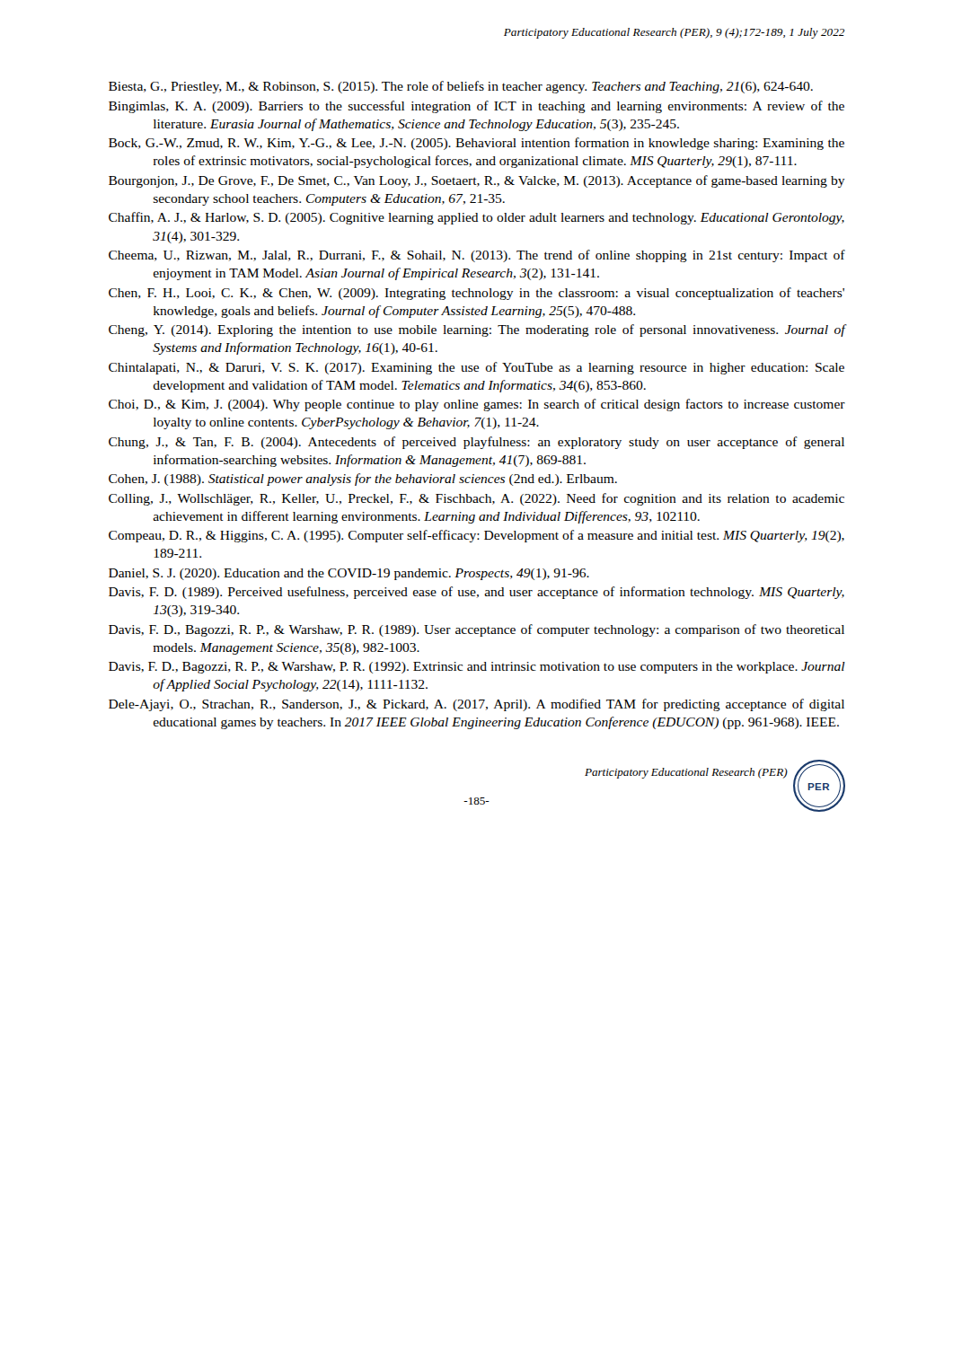Participatory Educational Research (PER), 9 (4);172-189, 1 July 2022
Biesta, G., Priestley, M., & Robinson, S. (2015). The role of beliefs in teacher agency. Teachers and Teaching, 21(6), 624-640.
Bingimlas, K. A. (2009). Barriers to the successful integration of ICT in teaching and learning environments: A review of the literature. Eurasia Journal of Mathematics, Science and Technology Education, 5(3), 235-245.
Bock, G.-W., Zmud, R. W., Kim, Y.-G., & Lee, J.-N. (2005). Behavioral intention formation in knowledge sharing: Examining the roles of extrinsic motivators, social-psychological forces, and organizational climate. MIS Quarterly, 29(1), 87-111.
Bourgonjon, J., De Grove, F., De Smet, C., Van Looy, J., Soetaert, R., & Valcke, M. (2013). Acceptance of game-based learning by secondary school teachers. Computers & Education, 67, 21-35.
Chaffin, A. J., & Harlow, S. D. (2005). Cognitive learning applied to older adult learners and technology. Educational Gerontology, 31(4), 301-329.
Cheema, U., Rizwan, M., Jalal, R., Durrani, F., & Sohail, N. (2013). The trend of online shopping in 21st century: Impact of enjoyment in TAM Model. Asian Journal of Empirical Research, 3(2), 131-141.
Chen, F. H., Looi, C. K., & Chen, W. (2009). Integrating technology in the classroom: a visual conceptualization of teachers' knowledge, goals and beliefs. Journal of Computer Assisted Learning, 25(5), 470-488.
Cheng, Y. (2014). Exploring the intention to use mobile learning: The moderating role of personal innovativeness. Journal of Systems and Information Technology, 16(1), 40-61.
Chintalapati, N., & Daruri, V. S. K. (2017). Examining the use of YouTube as a learning resource in higher education: Scale development and validation of TAM model. Telematics and Informatics, 34(6), 853-860.
Choi, D., & Kim, J. (2004). Why people continue to play online games: In search of critical design factors to increase customer loyalty to online contents. CyberPsychology & Behavior, 7(1), 11-24.
Chung, J., & Tan, F. B. (2004). Antecedents of perceived playfulness: an exploratory study on user acceptance of general information-searching websites. Information & Management, 41(7), 869-881.
Cohen, J. (1988). Statistical power analysis for the behavioral sciences (2nd ed.). Erlbaum.
Colling, J., Wollschläger, R., Keller, U., Preckel, F., & Fischbach, A. (2022). Need for cognition and its relation to academic achievement in different learning environments. Learning and Individual Differences, 93, 102110.
Compeau, D. R., & Higgins, C. A. (1995). Computer self-efficacy: Development of a measure and initial test. MIS Quarterly, 19(2), 189-211.
Daniel, S. J. (2020). Education and the COVID-19 pandemic. Prospects, 49(1), 91-96.
Davis, F. D. (1989). Perceived usefulness, perceived ease of use, and user acceptance of information technology. MIS Quarterly, 13(3), 319-340.
Davis, F. D., Bagozzi, R. P., & Warshaw, P. R. (1989). User acceptance of computer technology: a comparison of two theoretical models. Management Science, 35(8), 982-1003.
Davis, F. D., Bagozzi, R. P., & Warshaw, P. R. (1992). Extrinsic and intrinsic motivation to use computers in the workplace. Journal of Applied Social Psychology, 22(14), 1111-1132.
Dele-Ajayi, O., Strachan, R., Sanderson, J., & Pickard, A. (2017, April). A modified TAM for predicting acceptance of digital educational games by teachers. In 2017 IEEE Global Engineering Education Conference (EDUCON) (pp. 961-968). IEEE.
Participatory Educational Research (PER)
PER
-185-